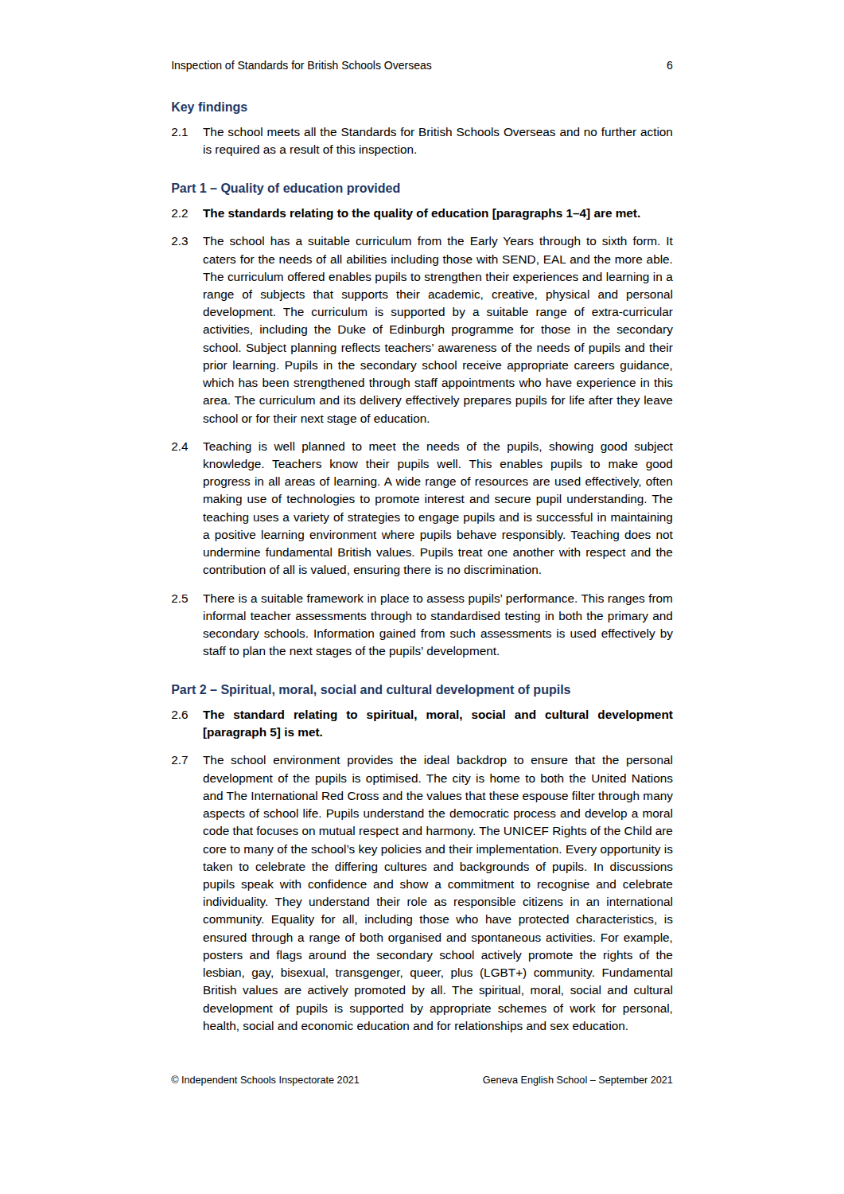Inspection of Standards for British Schools Overseas
6
Key findings
2.1
The school meets all the Standards for British Schools Overseas and no further action is required as a result of this inspection.
Part 1 – Quality of education provided
2.2
The standards relating to the quality of education [paragraphs 1–4] are met.
2.3
The school has a suitable curriculum from the Early Years through to sixth form. It caters for the needs of all abilities including those with SEND, EAL and the more able. The curriculum offered enables pupils to strengthen their experiences and learning in a range of subjects that supports their academic, creative, physical and personal development. The curriculum is supported by a suitable range of extra-curricular activities, including the Duke of Edinburgh programme for those in the secondary school. Subject planning reflects teachers’ awareness of the needs of pupils and their prior learning. Pupils in the secondary school receive appropriate careers guidance, which has been strengthened through staff appointments who have experience in this area. The curriculum and its delivery effectively prepares pupils for life after they leave school or for their next stage of education.
2.4
Teaching is well planned to meet the needs of the pupils, showing good subject knowledge. Teachers know their pupils well. This enables pupils to make good progress in all areas of learning. A wide range of resources are used effectively, often making use of technologies to promote interest and secure pupil understanding. The teaching uses a variety of strategies to engage pupils and is successful in maintaining a positive learning environment where pupils behave responsibly. Teaching does not undermine fundamental British values. Pupils treat one another with respect and the contribution of all is valued, ensuring there is no discrimination.
2.5
There is a suitable framework in place to assess pupils’ performance. This ranges from informal teacher assessments through to standardised testing in both the primary and secondary schools. Information gained from such assessments is used effectively by staff to plan the next stages of the pupils’ development.
Part 2 – Spiritual, moral, social and cultural development of pupils
2.6
The standard relating to spiritual, moral, social and cultural development [paragraph 5] is met.
2.7
The school environment provides the ideal backdrop to ensure that the personal development of the pupils is optimised. The city is home to both the United Nations and The International Red Cross and the values that these espouse filter through many aspects of school life. Pupils understand the democratic process and develop a moral code that focuses on mutual respect and harmony. The UNICEF Rights of the Child are core to many of the school’s key policies and their implementation. Every opportunity is taken to celebrate the differing cultures and backgrounds of pupils. In discussions pupils speak with confidence and show a commitment to recognise and celebrate individuality. They understand their role as responsible citizens in an international community. Equality for all, including those who have protected characteristics, is ensured through a range of both organised and spontaneous activities. For example, posters and flags around the secondary school actively promote the rights of the lesbian, gay, bisexual, transgenger, queer, plus (LGBT+) community. Fundamental British values are actively promoted by all. The spiritual, moral, social and cultural development of pupils is supported by appropriate schemes of work for personal, health, social and economic education and for relationships and sex education.
© Independent Schools Inspectorate 2021
Geneva English School – September 2021